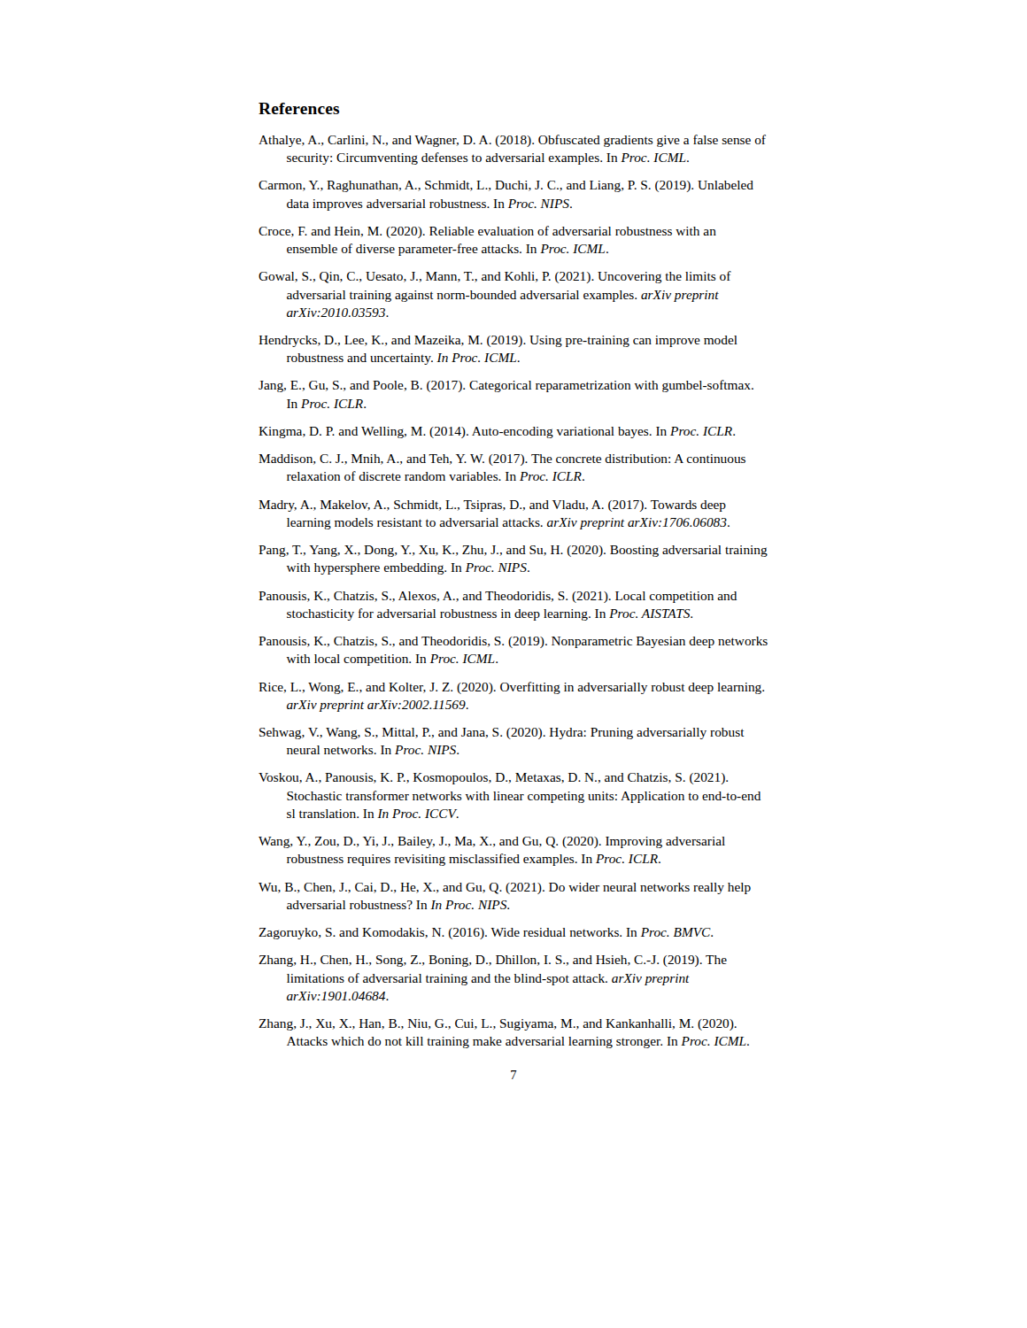References
Athalye, A., Carlini, N., and Wagner, D. A. (2018). Obfuscated gradients give a false sense of security: Circumventing defenses to adversarial examples. In Proc. ICML.
Carmon, Y., Raghunathan, A., Schmidt, L., Duchi, J. C., and Liang, P. S. (2019). Unlabeled data improves adversarial robustness. In Proc. NIPS.
Croce, F. and Hein, M. (2020). Reliable evaluation of adversarial robustness with an ensemble of diverse parameter-free attacks. In Proc. ICML.
Gowal, S., Qin, C., Uesato, J., Mann, T., and Kohli, P. (2021). Uncovering the limits of adversarial training against norm-bounded adversarial examples. arXiv preprint arXiv:2010.03593.
Hendrycks, D., Lee, K., and Mazeika, M. (2019). Using pre-training can improve model robustness and uncertainty. In Proc. ICML.
Jang, E., Gu, S., and Poole, B. (2017). Categorical reparametrization with gumbel-softmax. In Proc. ICLR.
Kingma, D. P. and Welling, M. (2014). Auto-encoding variational bayes. In Proc. ICLR.
Maddison, C. J., Mnih, A., and Teh, Y. W. (2017). The concrete distribution: A continuous relaxation of discrete random variables. In Proc. ICLR.
Madry, A., Makelov, A., Schmidt, L., Tsipras, D., and Vladu, A. (2017). Towards deep learning models resistant to adversarial attacks. arXiv preprint arXiv:1706.06083.
Pang, T., Yang, X., Dong, Y., Xu, K., Zhu, J., and Su, H. (2020). Boosting adversarial training with hypersphere embedding. In Proc. NIPS.
Panousis, K., Chatzis, S., Alexos, A., and Theodoridis, S. (2021). Local competition and stochasticity for adversarial robustness in deep learning. In Proc. AISTATS.
Panousis, K., Chatzis, S., and Theodoridis, S. (2019). Nonparametric Bayesian deep networks with local competition. In Proc. ICML.
Rice, L., Wong, E., and Kolter, J. Z. (2020). Overfitting in adversarially robust deep learning. arXiv preprint arXiv:2002.11569.
Sehwag, V., Wang, S., Mittal, P., and Jana, S. (2020). Hydra: Pruning adversarially robust neural networks. In Proc. NIPS.
Voskou, A., Panousis, K. P., Kosmopoulos, D., Metaxas, D. N., and Chatzis, S. (2021). Stochastic transformer networks with linear competing units: Application to end-to-end sl translation. In In Proc. ICCV.
Wang, Y., Zou, D., Yi, J., Bailey, J., Ma, X., and Gu, Q. (2020). Improving adversarial robustness requires revisiting misclassified examples. In Proc. ICLR.
Wu, B., Chen, J., Cai, D., He, X., and Gu, Q. (2021). Do wider neural networks really help adversarial robustness? In In Proc. NIPS.
Zagoruyko, S. and Komodakis, N. (2016). Wide residual networks. In Proc. BMVC.
Zhang, H., Chen, H., Song, Z., Boning, D., Dhillon, I. S., and Hsieh, C.-J. (2019). The limitations of adversarial training and the blind-spot attack. arXiv preprint arXiv:1901.04684.
Zhang, J., Xu, X., Han, B., Niu, G., Cui, L., Sugiyama, M., and Kankanhalli, M. (2020). Attacks which do not kill training make adversarial learning stronger. In Proc. ICML.
7